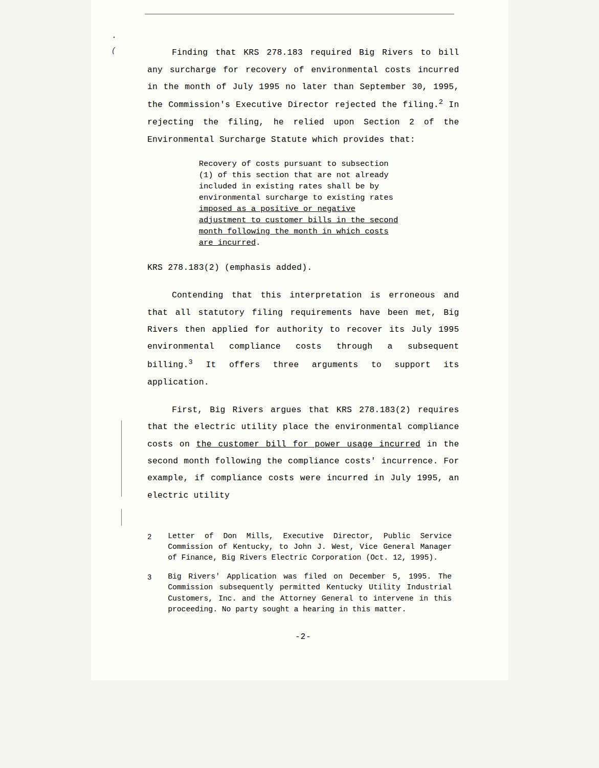.
(
Finding that KRS 278.183 required Big Rivers to bill any surcharge for recovery of environmental costs incurred in the month of July 1995 no later than September 30, 1995, the Commission's Executive Director rejected the filing.2 In rejecting the filing, he relied upon Section 2 of the Environmental Surcharge Statute which provides that:
Recovery of costs pursuant to subsection (1) of this section that are not already included in existing rates shall be by environmental surcharge to existing rates imposed as a positive or negative adjustment to customer bills in the second month following the month in which costs are incurred.
KRS 278.183(2) (emphasis added).
Contending that this interpretation is erroneous and that all statutory filing requirements have been met, Big Rivers then applied for authority to recover its July 1995 environmental compliance costs through a subsequent billing.3 It offers three arguments to support its application.
First, Big Rivers argues that KRS 278.183(2) requires that the electric utility place the environmental compliance costs on the customer bill for power usage incurred in the second month following the compliance costs' incurrence. For example, if compliance costs were incurred in July 1995, an electric utility
2
Letter of Don Mills, Executive Director, Public Service Commission of Kentucky, to John J. West, Vice General Manager of Finance, Big Rivers Electric Corporation (Oct. 12, 1995).
3
Big Rivers' Application was filed on December 5, 1995. The Commission subsequently permitted Kentucky Utility Industrial Customers, Inc. and the Attorney General to intervene in this proceeding. No party sought a hearing in this matter.
-2-